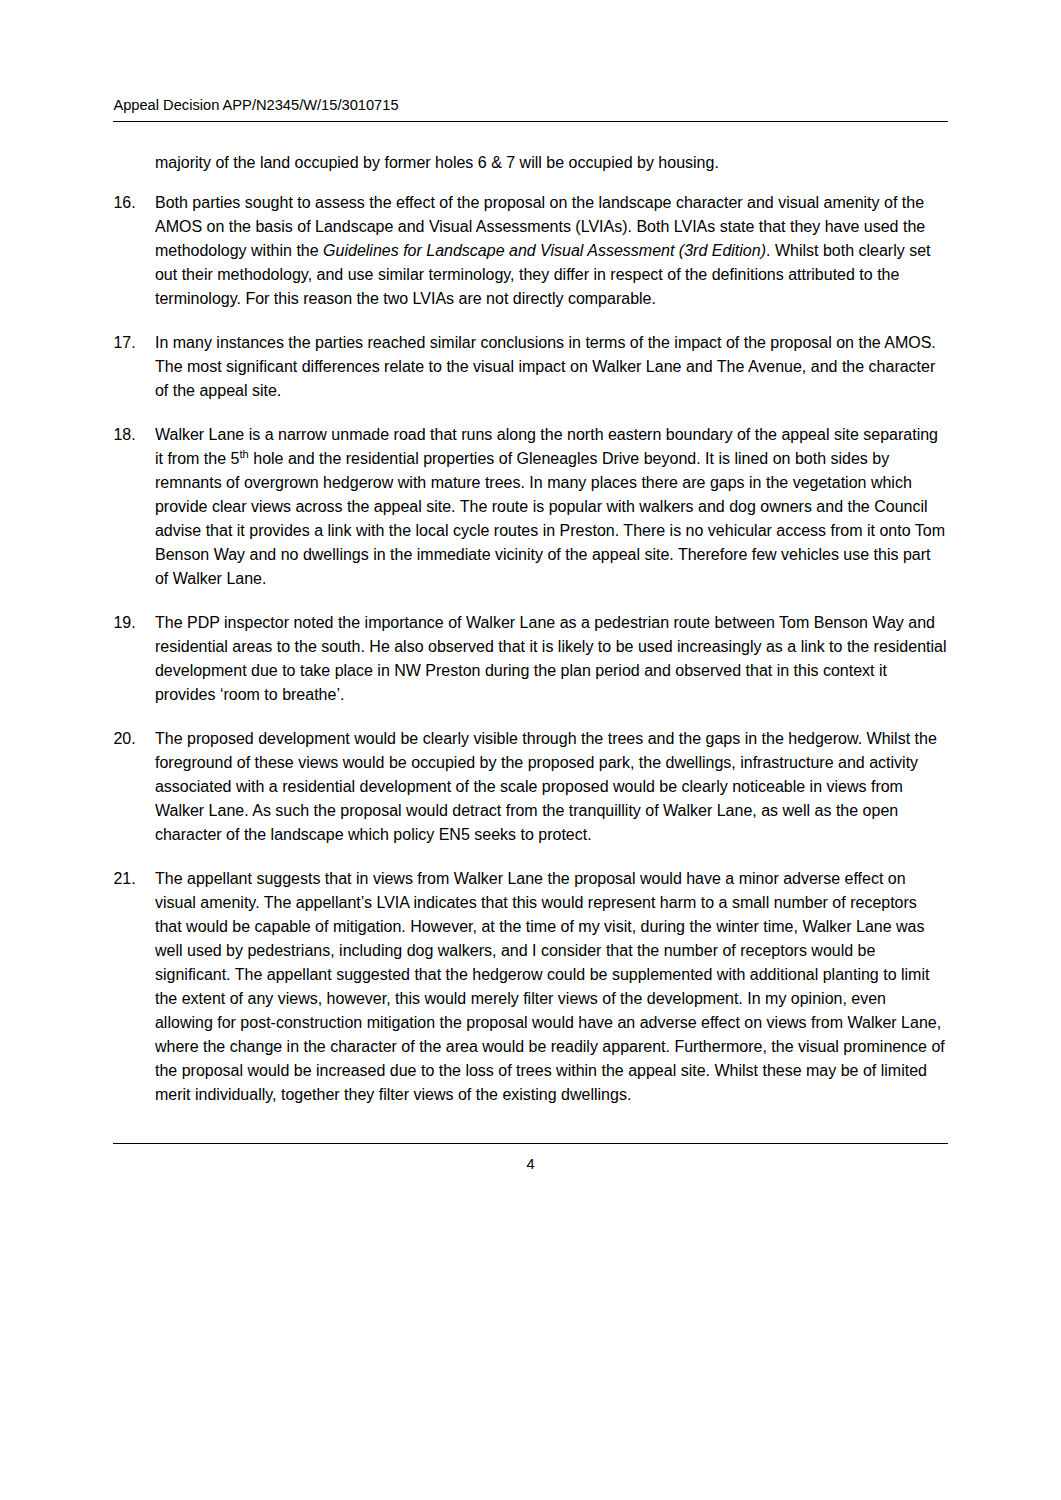Appeal Decision APP/N2345/W/15/3010715
majority of the land occupied by former holes 6 & 7 will be occupied by housing.
16. Both parties sought to assess the effect of the proposal on the landscape character and visual amenity of the AMOS on the basis of Landscape and Visual Assessments (LVIAs). Both LVIAs state that they have used the methodology within the Guidelines for Landscape and Visual Assessment (3rd Edition). Whilst both clearly set out their methodology, and use similar terminology, they differ in respect of the definitions attributed to the terminology. For this reason the two LVIAs are not directly comparable.
17. In many instances the parties reached similar conclusions in terms of the impact of the proposal on the AMOS. The most significant differences relate to the visual impact on Walker Lane and The Avenue, and the character of the appeal site.
18. Walker Lane is a narrow unmade road that runs along the north eastern boundary of the appeal site separating it from the 5th hole and the residential properties of Gleneagles Drive beyond. It is lined on both sides by remnants of overgrown hedgerow with mature trees. In many places there are gaps in the vegetation which provide clear views across the appeal site. The route is popular with walkers and dog owners and the Council advise that it provides a link with the local cycle routes in Preston. There is no vehicular access from it onto Tom Benson Way and no dwellings in the immediate vicinity of the appeal site. Therefore few vehicles use this part of Walker Lane.
19. The PDP inspector noted the importance of Walker Lane as a pedestrian route between Tom Benson Way and residential areas to the south. He also observed that it is likely to be used increasingly as a link to the residential development due to take place in NW Preston during the plan period and observed that in this context it provides ‘room to breathe’.
20. The proposed development would be clearly visible through the trees and the gaps in the hedgerow. Whilst the foreground of these views would be occupied by the proposed park, the dwellings, infrastructure and activity associated with a residential development of the scale proposed would be clearly noticeable in views from Walker Lane. As such the proposal would detract from the tranquillity of Walker Lane, as well as the open character of the landscape which policy EN5 seeks to protect.
21. The appellant suggests that in views from Walker Lane the proposal would have a minor adverse effect on visual amenity. The appellant’s LVIA indicates that this would represent harm to a small number of receptors that would be capable of mitigation. However, at the time of my visit, during the winter time, Walker Lane was well used by pedestrians, including dog walkers, and I consider that the number of receptors would be significant. The appellant suggested that the hedgerow could be supplemented with additional planting to limit the extent of any views, however, this would merely filter views of the development. In my opinion, even allowing for post-construction mitigation the proposal would have an adverse effect on views from Walker Lane, where the change in the character of the area would be readily apparent. Furthermore, the visual prominence of the proposal would be increased due to the loss of trees within the appeal site. Whilst these may be of limited merit individually, together they filter views of the existing dwellings.
4